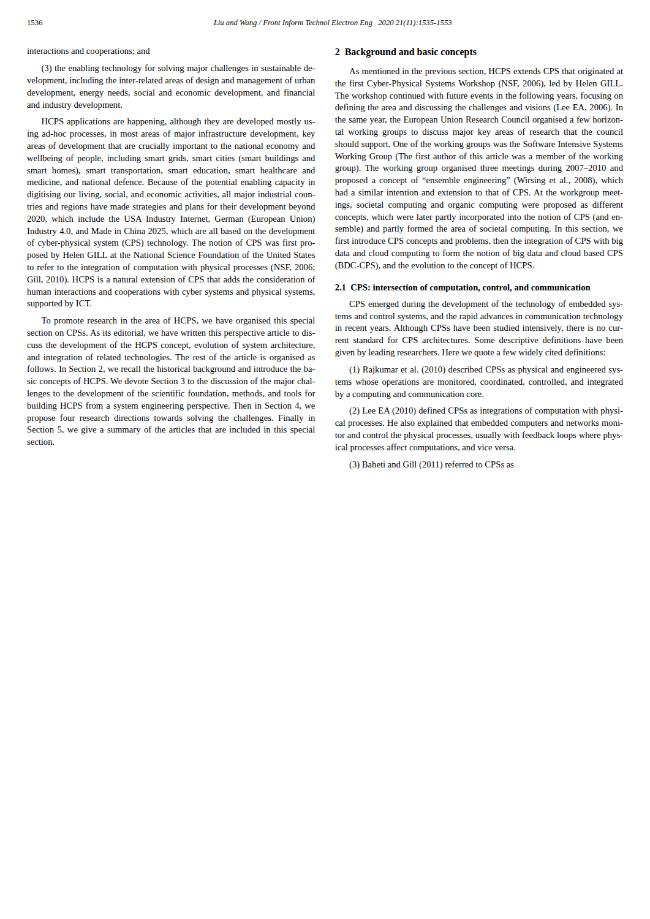1536 Liu and Wang / Front Inform Technol Electron Eng 2020 21(11):1535-1553
interactions and cooperations; and
(3) the enabling technology for solving major challenges in sustainable development, including the inter-related areas of design and management of urban development, energy needs, social and economic development, and financial and industry development.
HCPS applications are happening, although they are developed mostly using ad-hoc processes, in most areas of major infrastructure development, key areas of development that are crucially important to the national economy and wellbeing of people, including smart grids, smart cities (smart buildings and smart homes), smart transportation, smart education, smart healthcare and medicine, and national defence. Because of the potential enabling capacity in digitising our living, social, and economic activities, all major industrial countries and regions have made strategies and plans for their development beyond 2020, which include the USA Industry Internet, German (European Union) Industry 4.0, and Made in China 2025, which are all based on the development of cyber-physical system (CPS) technology. The notion of CPS was first proposed by Helen GILL at the National Science Foundation of the United States to refer to the integration of computation with physical processes (NSF, 2006; Gill, 2010). HCPS is a natural extension of CPS that adds the consideration of human interactions and cooperations with cyber systems and physical systems, supported by ICT.
To promote research in the area of HCPS, we have organised this special section on CPSs. As its editorial, we have written this perspective article to discuss the development of the HCPS concept, evolution of system architecture, and integration of related technologies. The rest of the article is organised as follows. In Section 2, we recall the historical background and introduce the basic concepts of HCPS. We devote Section 3 to the discussion of the major challenges to the development of the scientific foundation, methods, and tools for building HCPS from a system engineering perspective. Then in Section 4, we propose four research directions towards solving the challenges. Finally in Section 5, we give a summary of the articles that are included in this special section.
2 Background and basic concepts
As mentioned in the previous section, HCPS extends CPS that originated at the first Cyber-Physical Systems Workshop (NSF, 2006), led by Helen GILL. The workshop continued with future events in the following years, focusing on defining the area and discussing the challenges and visions (Lee EA, 2006). In the same year, the European Union Research Council organised a few horizontal working groups to discuss major key areas of research that the council should support. One of the working groups was the Software Intensive Systems Working Group (The first author of this article was a member of the working group). The working group organised three meetings during 2007–2010 and proposed a concept of “ensemble engineering” (Wirsing et al., 2008), which had a similar intention and extension to that of CPS. At the workgroup meetings, societal computing and organic computing were proposed as different concepts, which were later partly incorporated into the notion of CPS (and ensemble) and partly formed the area of societal computing. In this section, we first introduce CPS concepts and problems, then the integration of CPS with big data and cloud computing to form the notion of big data and cloud based CPS (BDC-CPS), and the evolution to the concept of HCPS.
2.1 CPS: intersection of computation, control, and communication
CPS emerged during the development of the technology of embedded systems and control systems, and the rapid advances in communication technology in recent years. Although CPSs have been studied intensively, there is no current standard for CPS architectures. Some descriptive definitions have been given by leading researchers. Here we quote a few widely cited definitions:
(1) Rajkumar et al. (2010) described CPSs as physical and engineered systems whose operations are monitored, coordinated, controlled, and integrated by a computing and communication core.
(2) Lee EA (2010) defined CPSs as integrations of computation with physical processes. He also explained that embedded computers and networks monitor and control the physical processes, usually with feedback loops where physical processes affect computations, and vice versa.
(3) Baheti and Gill (2011) referred to CPSs as